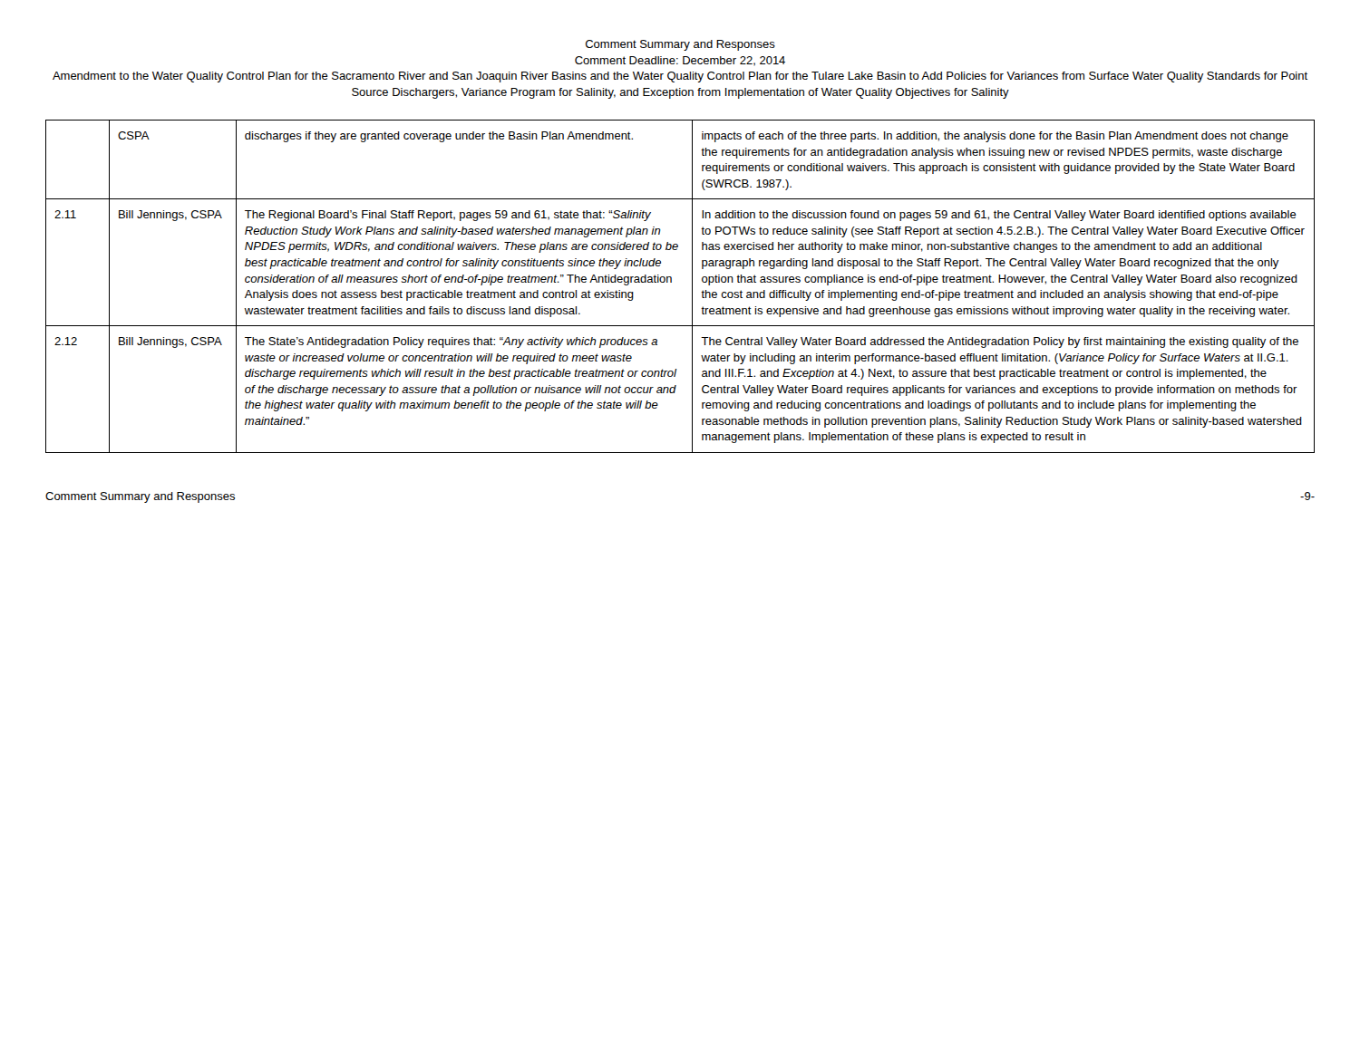Comment Summary and Responses
Comment Deadline: December 22, 2014
Amendment to the Water Quality Control Plan for the Sacramento River and San Joaquin River Basins and the Water Quality Control Plan for the Tulare Lake Basin to Add Policies for Variances from Surface Water Quality Standards for Point Source Dischargers, Variance Program for Salinity, and Exception from Implementation of Water Quality Objectives for Salinity
| | CSPA | discharges if they are granted coverage under the Basin Plan Amendment. | impacts of each of the three parts. In addition, the analysis done for the Basin Plan Amendment does not change the requirements for an antidegradation analysis when issuing new or revised NPDES permits, waste discharge requirements or conditional waivers. This approach is consistent with guidance provided by the State Water Board (SWRCB. 1987.). |
| 2.11 | Bill Jennings, CSPA | The Regional Board’s Final Staff Report, pages 59 and 61, state that: “ Salinity Reduction Study Work Plans and salinity-based watershed management plan in NPDES permits, WDRs, and conditional waivers. These plans are considered to be best practicable treatment and control for salinity constituents since they include consideration of all measures short of end-of-pipe treatment .” The Antidegradation Analysis does not assess best practicable treatment and control at existing wastewater treatment facilities and fails to discuss land disposal. | In addition to the discussion found on pages 59 and 61, the Central Valley Water Board identified options available to POTWs to reduce salinity (see Staff Report at section 4.5.2.B.). The Central Valley Water Board Executive Officer has exercised her authority to make minor, non-substantive changes to the amendment to add an additional paragraph regarding land disposal to the Staff Report. The Central Valley Water Board recognized that the only option that assures compliance is end-of-pipe treatment. However, the Central Valley Water Board also recognized the cost and difficulty of implementing end-of-pipe treatment and included an analysis showing that end-of-pipe treatment is expensive and had greenhouse gas emissions without improving water quality in the receiving water. |
| 2.12 | Bill Jennings, CSPA | The State’s Antidegradation Policy requires that: “ Any activity which produces a waste or increased volume or concentration will be required to meet waste discharge requirements which will result in the best practicable treatment or control of the discharge necessary to assure that a pollution or nuisance will not occur and the highest water quality with maximum benefit to the people of the state will be maintained .” | The Central Valley Water Board addressed the Antidegradation Policy by first maintaining the existing quality of the water by including an interim performance-based effluent limitation. ( Variance Policy for Surface Waters at II.G.1. and III.F.1. and Exception at 4.) Next, to assure that best practicable treatment or control is implemented, the Central Valley Water Board requires applicants for variances and exceptions to provide information on methods for removing and reducing concentrations and loadings of pollutants and to include plans for implementing the reasonable methods in pollution prevention plans, Salinity Reduction Study Work Plans or salinity-based watershed management plans. Implementation of these plans is expected to result in |
Comment Summary and Responses -9-